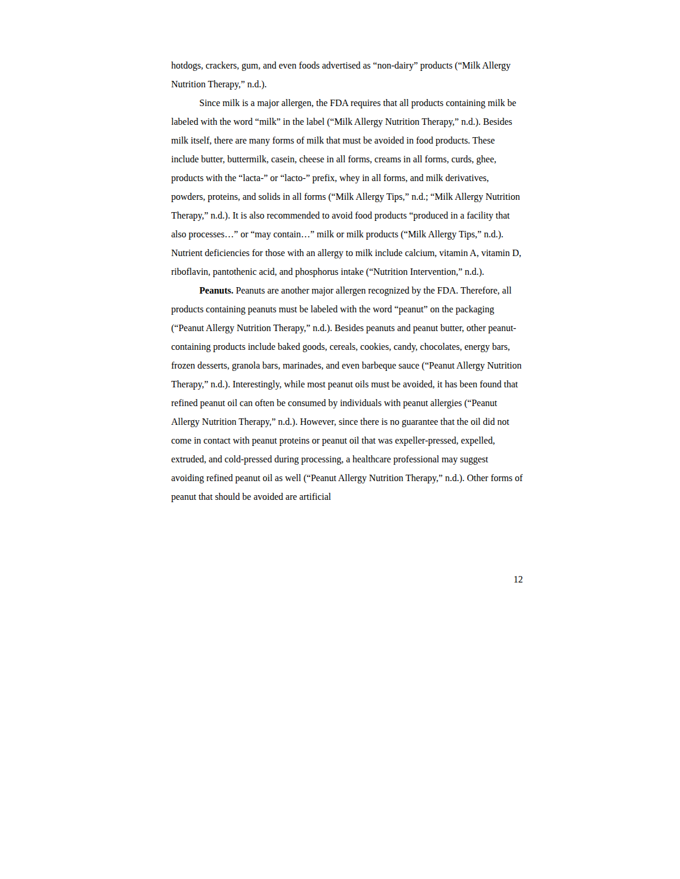hotdogs, crackers, gum, and even foods advertised as “non-dairy” products (“Milk Allergy Nutrition Therapy,” n.d.).
Since milk is a major allergen, the FDA requires that all products containing milk be labeled with the word “milk” in the label (“Milk Allergy Nutrition Therapy,” n.d.). Besides milk itself, there are many forms of milk that must be avoided in food products. These include butter, buttermilk, casein, cheese in all forms, creams in all forms, curds, ghee, products with the “lacta-” or “lacto-” prefix, whey in all forms, and milk derivatives, powders, proteins, and solids in all forms (“Milk Allergy Tips,” n.d.; “Milk Allergy Nutrition Therapy,” n.d.). It is also recommended to avoid food products “produced in a facility that also processes…” or “may contain…” milk or milk products (“Milk Allergy Tips,” n.d.). Nutrient deficiencies for those with an allergy to milk include calcium, vitamin A, vitamin D, riboflavin, pantothenic acid, and phosphorus intake (“Nutrition Intervention,” n.d.).
Peanuts. Peanuts are another major allergen recognized by the FDA. Therefore, all products containing peanuts must be labeled with the word “peanut” on the packaging (“Peanut Allergy Nutrition Therapy,” n.d.). Besides peanuts and peanut butter, other peanut-containing products include baked goods, cereals, cookies, candy, chocolates, energy bars, frozen desserts, granola bars, marinades, and even barbeque sauce (“Peanut Allergy Nutrition Therapy,” n.d.). Interestingly, while most peanut oils must be avoided, it has been found that refined peanut oil can often be consumed by individuals with peanut allergies (“Peanut Allergy Nutrition Therapy,” n.d.). However, since there is no guarantee that the oil did not come in contact with peanut proteins or peanut oil that was expeller-pressed, expelled, extruded, and cold-pressed during processing, a healthcare professional may suggest avoiding refined peanut oil as well (“Peanut Allergy Nutrition Therapy,” n.d.). Other forms of peanut that should be avoided are artificial
12